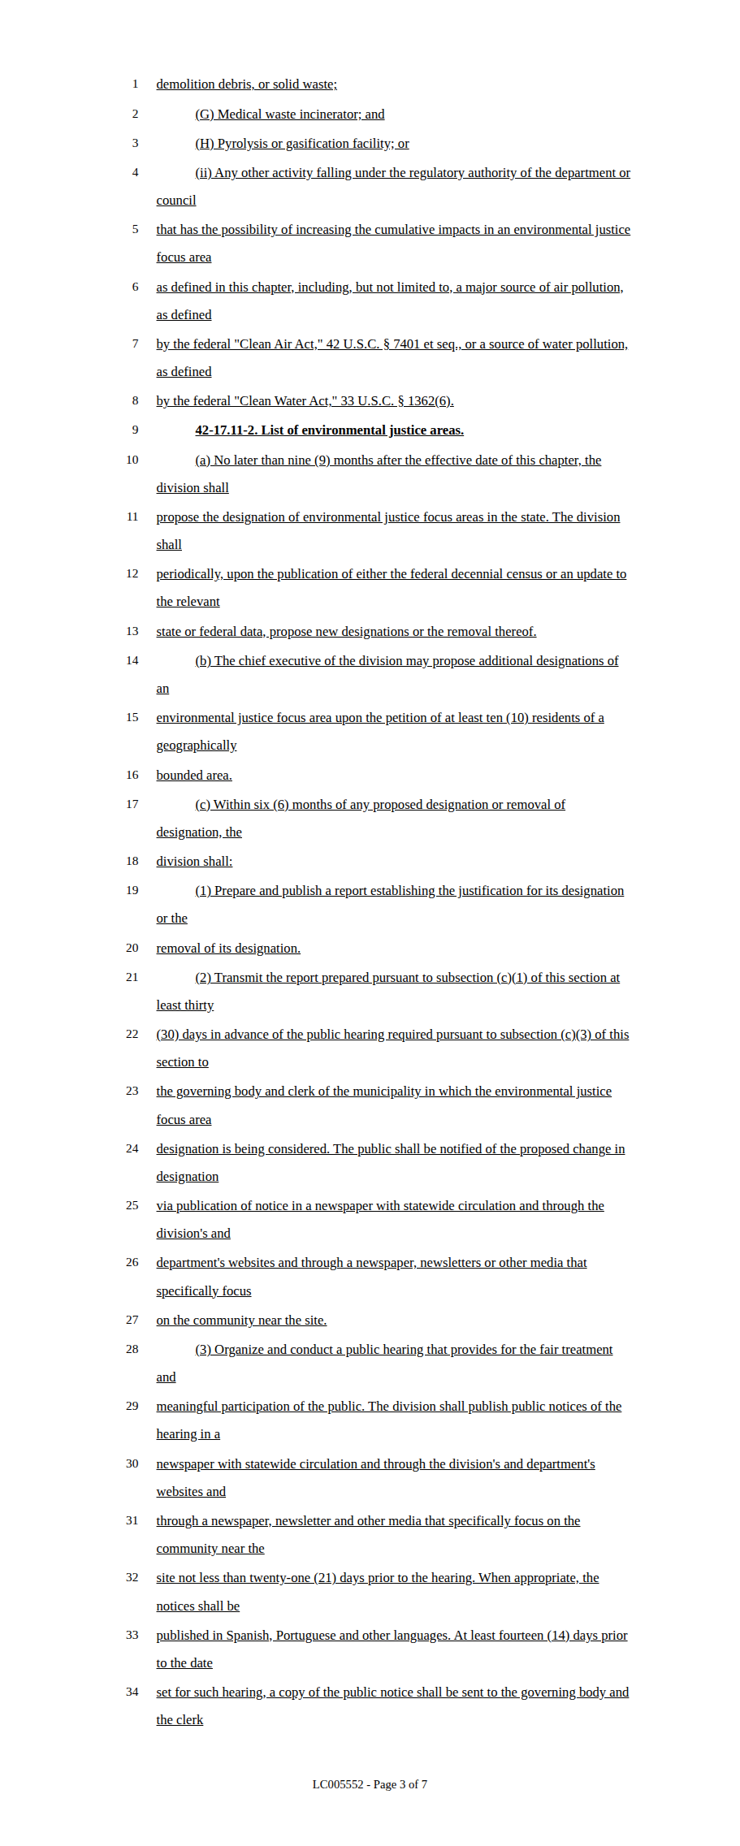| 1 | demolition debris, or solid waste; |
| 2 | (G) Medical waste incinerator; and |
| 3 | (H) Pyrolysis or gasification facility; or |
| 4 | (ii) Any other activity falling under the regulatory authority of the department or council |
| 5 | that has the possibility of increasing the cumulative impacts in an environmental justice focus area |
| 6 | as defined in this chapter, including, but not limited to, a major source of air pollution, as defined |
| 7 | by the federal "Clean Air Act," 42 U.S.C. § 7401 et seq., or a source of water pollution, as defined |
| 8 | by the federal "Clean Water Act," 33 U.S.C. § 1362(6). |
| 9 | 42-17.11-2. List of environmental justice areas. |
| 10 | (a) No later than nine (9) months after the effective date of this chapter, the division shall |
| 11 | propose the designation of environmental justice focus areas in the state. The division shall |
| 12 | periodically, upon the publication of either the federal decennial census or an update to the relevant |
| 13 | state or federal data, propose new designations or the removal thereof. |
| 14 | (b) The chief executive of the division may propose additional designations of an |
| 15 | environmental justice focus area upon the petition of at least ten (10) residents of a geographically |
| 16 | bounded area. |
| 17 | (c) Within six (6) months of any proposed designation or removal of designation, the |
| 18 | division shall: |
| 19 | (1) Prepare and publish a report establishing the justification for its designation or the |
| 20 | removal of its designation. |
| 21 | (2) Transmit the report prepared pursuant to subsection (c)(1) of this section at least thirty |
| 22 | (30) days in advance of the public hearing required pursuant to subsection (c)(3) of this section to |
| 23 | the governing body and clerk of the municipality in which the environmental justice focus area |
| 24 | designation is being considered. The public shall be notified of the proposed change in designation |
| 25 | via publication of notice in a newspaper with statewide circulation and through the division's and |
| 26 | department's websites and through a newspaper, newsletters or other media that specifically focus |
| 27 | on the community near the site. |
| 28 | (3) Organize and conduct a public hearing that provides for the fair treatment and |
| 29 | meaningful participation of the public. The division shall publish public notices of the hearing in a |
| 30 | newspaper with statewide circulation and through the division's and department's websites and |
| 31 | through a newspaper, newsletter and other media that specifically focus on the community near the |
| 32 | site not less than twenty-one (21) days prior to the hearing. When appropriate, the notices shall be |
| 33 | published in Spanish, Portuguese and other languages. At least fourteen (14) days prior to the date |
| 34 | set for such hearing, a copy of the public notice shall be sent to the governing body and the clerk |
LC005552 - Page 3 of 7